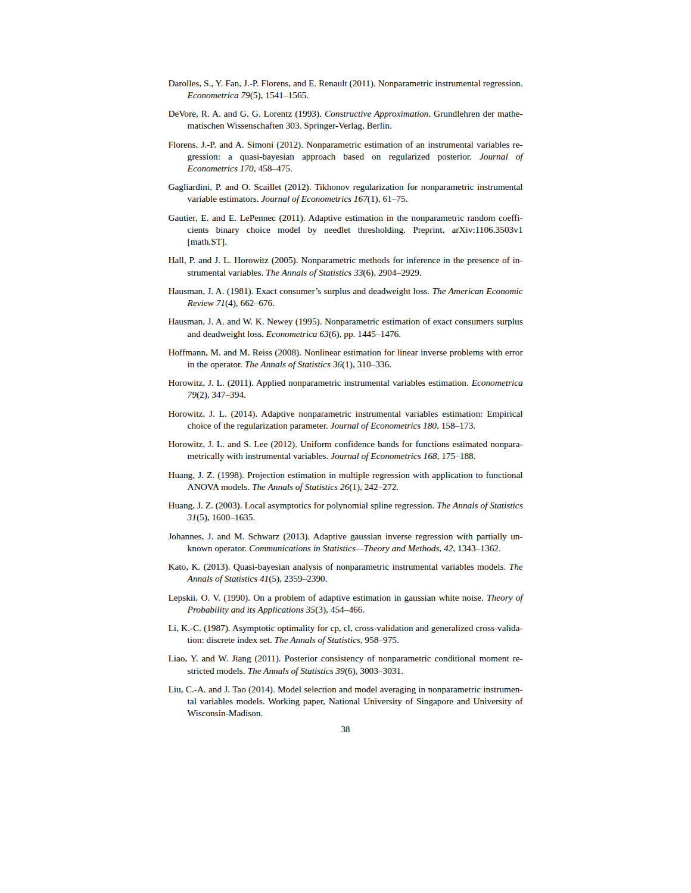Darolles, S., Y. Fan, J.-P. Florens, and E. Renault (2011). Nonparametric instrumental regression. Econometrica 79(5), 1541–1565.
DeVore, R. A. and G. G. Lorentz (1993). Constructive Approximation. Grundlehren der mathematischen Wissenschaften 303. Springer-Verlag, Berlin.
Florens, J.-P. and A. Simoni (2012). Nonparametric estimation of an instrumental variables regression: a quasi-bayesian approach based on regularized posterior. Journal of Econometrics 170, 458–475.
Gagliardini, P. and O. Scaillet (2012). Tikhonov regularization for nonparametric instrumental variable estimators. Journal of Econometrics 167(1), 61–75.
Gautier, E. and E. LePennec (2011). Adaptive estimation in the nonparametric random coefficients binary choice model by needlet thresholding. Preprint, arXiv:1106.3503v1 [math.ST].
Hall, P. and J. L. Horowitz (2005). Nonparametric methods for inference in the presence of instrumental variables. The Annals of Statistics 33(6), 2904–2929.
Hausman, J. A. (1981). Exact consumer’s surplus and deadweight loss. The American Economic Review 71(4), 662–676.
Hausman, J. A. and W. K. Newey (1995). Nonparametric estimation of exact consumers surplus and deadweight loss. Econometrica 63(6), pp. 1445–1476.
Hoffmann, M. and M. Reiss (2008). Nonlinear estimation for linear inverse problems with error in the operator. The Annals of Statistics 36(1), 310–336.
Horowitz, J. L. (2011). Applied nonparametric instrumental variables estimation. Econometrica 79(2), 347–394.
Horowitz, J. L. (2014). Adaptive nonparametric instrumental variables estimation: Empirical choice of the regularization parameter. Journal of Econometrics 180, 158–173.
Horowitz, J. L. and S. Lee (2012). Uniform confidence bands for functions estimated nonparametrically with instrumental variables. Journal of Econometrics 168, 175–188.
Huang, J. Z. (1998). Projection estimation in multiple regression with application to functional ANOVA models. The Annals of Statistics 26(1), 242–272.
Huang, J. Z. (2003). Local asymptotics for polynomial spline regression. The Annals of Statistics 31(5), 1600–1635.
Johannes, J. and M. Schwarz (2013). Adaptive gaussian inverse regression with partially unknown operator. Communications in Statistics—Theory and Methods, 42, 1343–1362.
Kato, K. (2013). Quasi-bayesian analysis of nonparametric instrumental variables models. The Annals of Statistics 41(5), 2359–2390.
Lepskii, O. V. (1990). On a problem of adaptive estimation in gaussian white noise. Theory of Probability and its Applications 35(3), 454–466.
Li, K.-C. (1987). Asymptotic optimality for cp, cl, cross-validation and generalized cross-validation: discrete index set. The Annals of Statistics, 958–975.
Liao, Y. and W. Jiang (2011). Posterior consistency of nonparametric conditional moment restricted models. The Annals of Statistics 39(6), 3003–3031.
Liu, C.-A. and J. Tao (2014). Model selection and model averaging in nonparametric instrumental variables models. Working paper, National University of Singapore and University of Wisconsin-Madison.
38